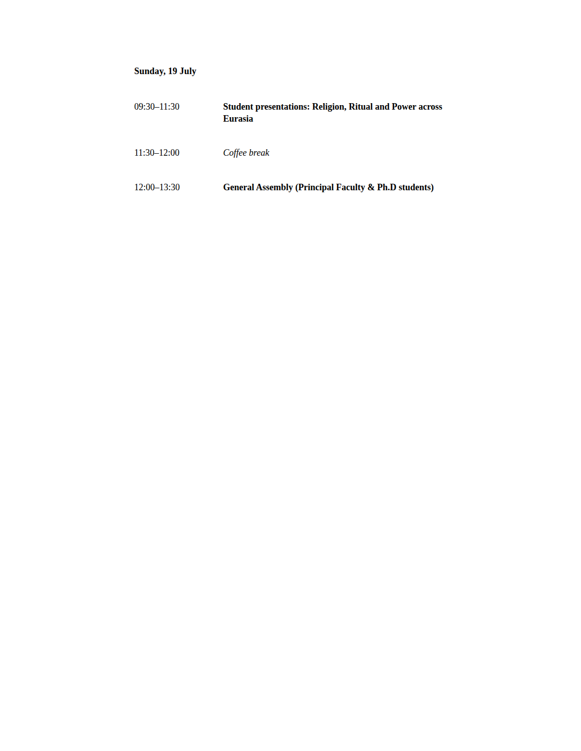Sunday, 19 July
| 09:30–11:30 | Student presentations: Religion, Ritual and Power across Eurasia |
| 11:30–12:00 | Coffee break |
| 12:00–13:30 | General Assembly (Principal Faculty & Ph.D students) |